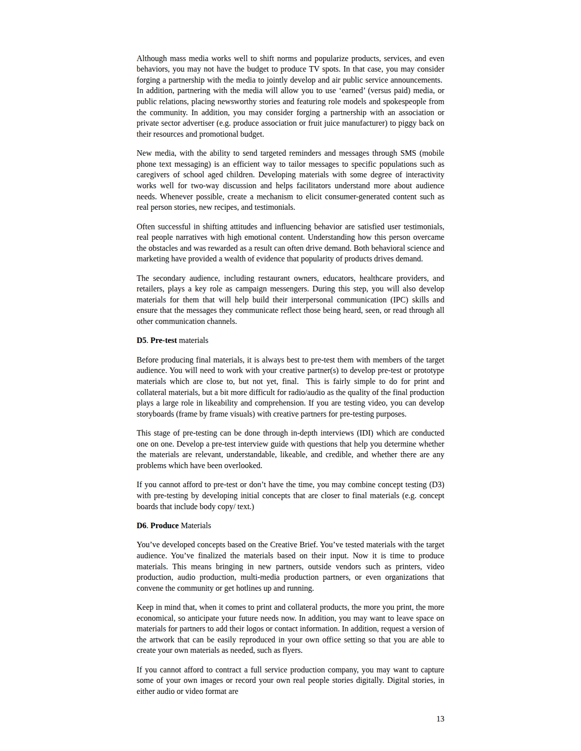Although mass media works well to shift norms and popularize products, services, and even behaviors, you may not have the budget to produce TV spots. In that case, you may consider forging a partnership with the media to jointly develop and air public service announcements. In addition, partnering with the media will allow you to use ‘earned’ (versus paid) media, or public relations, placing newsworthy stories and featuring role models and spokespeople from the community. In addition, you may consider forging a partnership with an association or private sector advertiser (e.g. produce association or fruit juice manufacturer) to piggy back on their resources and promotional budget.
New media, with the ability to send targeted reminders and messages through SMS (mobile phone text messaging) is an efficient way to tailor messages to specific populations such as caregivers of school aged children. Developing materials with some degree of interactivity works well for two-way discussion and helps facilitators understand more about audience needs. Whenever possible, create a mechanism to elicit consumer-generated content such as real person stories, new recipes, and testimonials.
Often successful in shifting attitudes and influencing behavior are satisfied user testimonials, real people narratives with high emotional content. Understanding how this person overcame the obstacles and was rewarded as a result can often drive demand. Both behavioral science and marketing have provided a wealth of evidence that popularity of products drives demand.
The secondary audience, including restaurant owners, educators, healthcare providers, and retailers, plays a key role as campaign messengers. During this step, you will also develop materials for them that will help build their interpersonal communication (IPC) skills and ensure that the messages they communicate reflect those being heard, seen, or read through all other communication channels.
D5. Pre-test materials
Before producing final materials, it is always best to pre-test them with members of the target audience. You will need to work with your creative partner(s) to develop pre-test or prototype materials which are close to, but not yet, final. This is fairly simple to do for print and collateral materials, but a bit more difficult for radio/audio as the quality of the final production plays a large role in likeability and comprehension. If you are testing video, you can develop storyboards (frame by frame visuals) with creative partners for pre-testing purposes.
This stage of pre-testing can be done through in-depth interviews (IDI) which are conducted one on one. Develop a pre-test interview guide with questions that help you determine whether the materials are relevant, understandable, likeable, and credible, and whether there are any problems which have been overlooked.
If you cannot afford to pre-test or don’t have the time, you may combine concept testing (D3) with pre-testing by developing initial concepts that are closer to final materials (e.g. concept boards that include body copy/ text.)
D6. Produce Materials
You’ve developed concepts based on the Creative Brief. You’ve tested materials with the target audience. You’ve finalized the materials based on their input. Now it is time to produce materials. This means bringing in new partners, outside vendors such as printers, video production, audio production, multi-media production partners, or even organizations that convene the community or get hotlines up and running.
Keep in mind that, when it comes to print and collateral products, the more you print, the more economical, so anticipate your future needs now. In addition, you may want to leave space on materials for partners to add their logos or contact information. In addition, request a version of the artwork that can be easily reproduced in your own office setting so that you are able to create your own materials as needed, such as flyers.
If you cannot afford to contract a full service production company, you may want to capture some of your own images or record your own real people stories digitally. Digital stories, in either audio or video format are
13